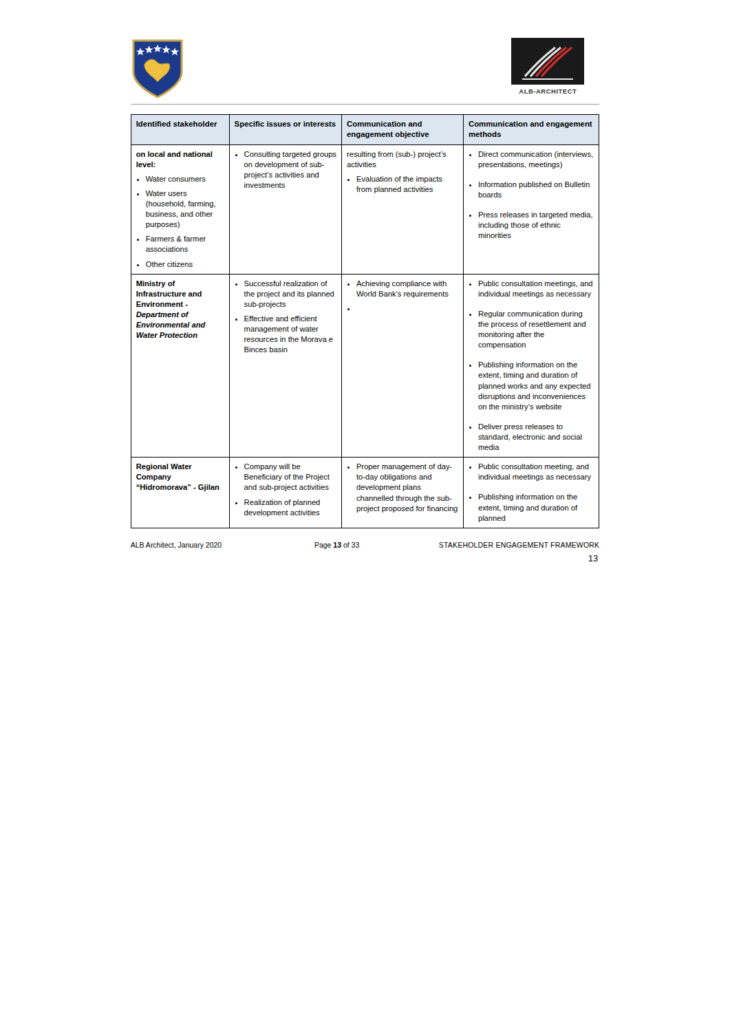ALB-ARCHITECT
| Identified stakeholder | Specific issues or interests | Communication and engagement objective | Communication and engagement methods |
| --- | --- | --- | --- |
| on local and national level: Water consumers Water users (household, farming, business, and other purposes) Farmers & farmer associations Other citizens | Consulting targeted groups on development of sub-project’s activities and investments | resulting from (sub-) project’s activities Evaluation of the impacts from planned activities | Direct communication (interviews, presentations, meetings) Information published on Bulletin boards Press releases in targeted media, including those of ethnic minorities |
| Ministry of Infrastructure and Environment - Department of Environmental and Water Protection | Successful realization of the project and its planned sub-projects Effective and efficient management of water resources in the Morava e Binces basin | Achieving compliance with World Bank’s requirements | Public consultation meetings, and individual meetings as necessary Regular communication during the process of resettlement and monitoring after the compensation Publishing information on the extent, timing and duration of planned works and any expected disruptions and inconveniences on the ministry’s website Deliver press releases to standard, electronic and social media |
| Regional Water Company “Hidromorava” - Gjilan | Company will be Beneficiary of the Project and sub-project activities Realization of planned development activities | Proper management of day-to-day obligations and development plans channelled through the sub-project proposed for financing | Public consultation meeting, and individual meetings as necessary Publishing information on the extent, timing and duration of planned |
ALB Architect, January 2020
Page 13 of 33
STAKEHOLDER ENGAGEMENT FRAMEWORK
13